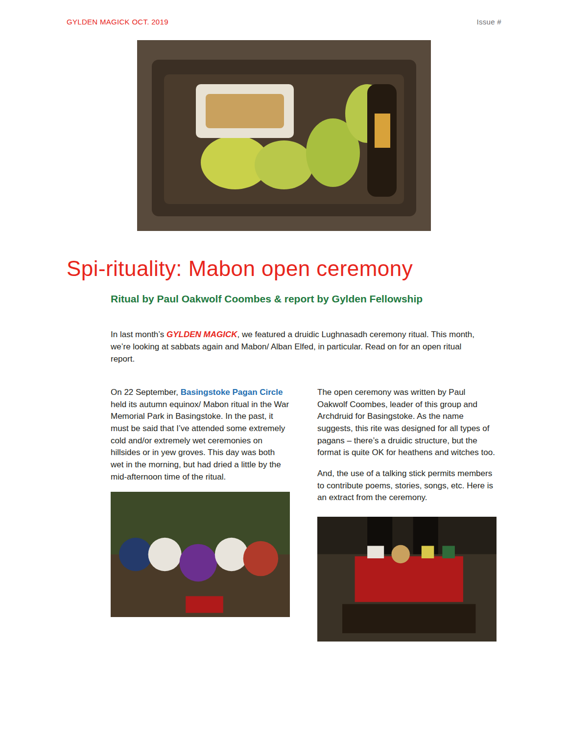Gylden Magick Oct. 2019
Issue #
Spi-rituality: Mabon open ceremony
Ritual by Paul Oakwolf Coombes & report by Gylden Fellowship
In last month’s GYLDEN MAGICK, we featured a druidic Lughnasadh ceremony ritual. This month, we’re looking at sabbats again and Mabon/ Alban Elfed, in particular. Read on for an open ritual report.
On 22 September, Basingstoke Pagan Circle held its autumn equinox/ Mabon ritual in the War Memorial Park in Basingstoke. In the past, it must be said that I’ve attended some extremely cold and/or extremely wet ceremonies on hillsides or in yew groves. This day was both wet in the morning, but had dried a little by the mid-afternoon time of the ritual.
The open ceremony was written by Paul Oakwolf Coombes, leader of this group and Archdruid for Basingstoke. As the name suggests, this rite was designed for all types of pagans – there’s a druidic structure, but the format is quite OK for heathens and witches too.
And, the use of a talking stick permits members to contribute poems, stories, songs, etc. Here is an extract from the ceremony.